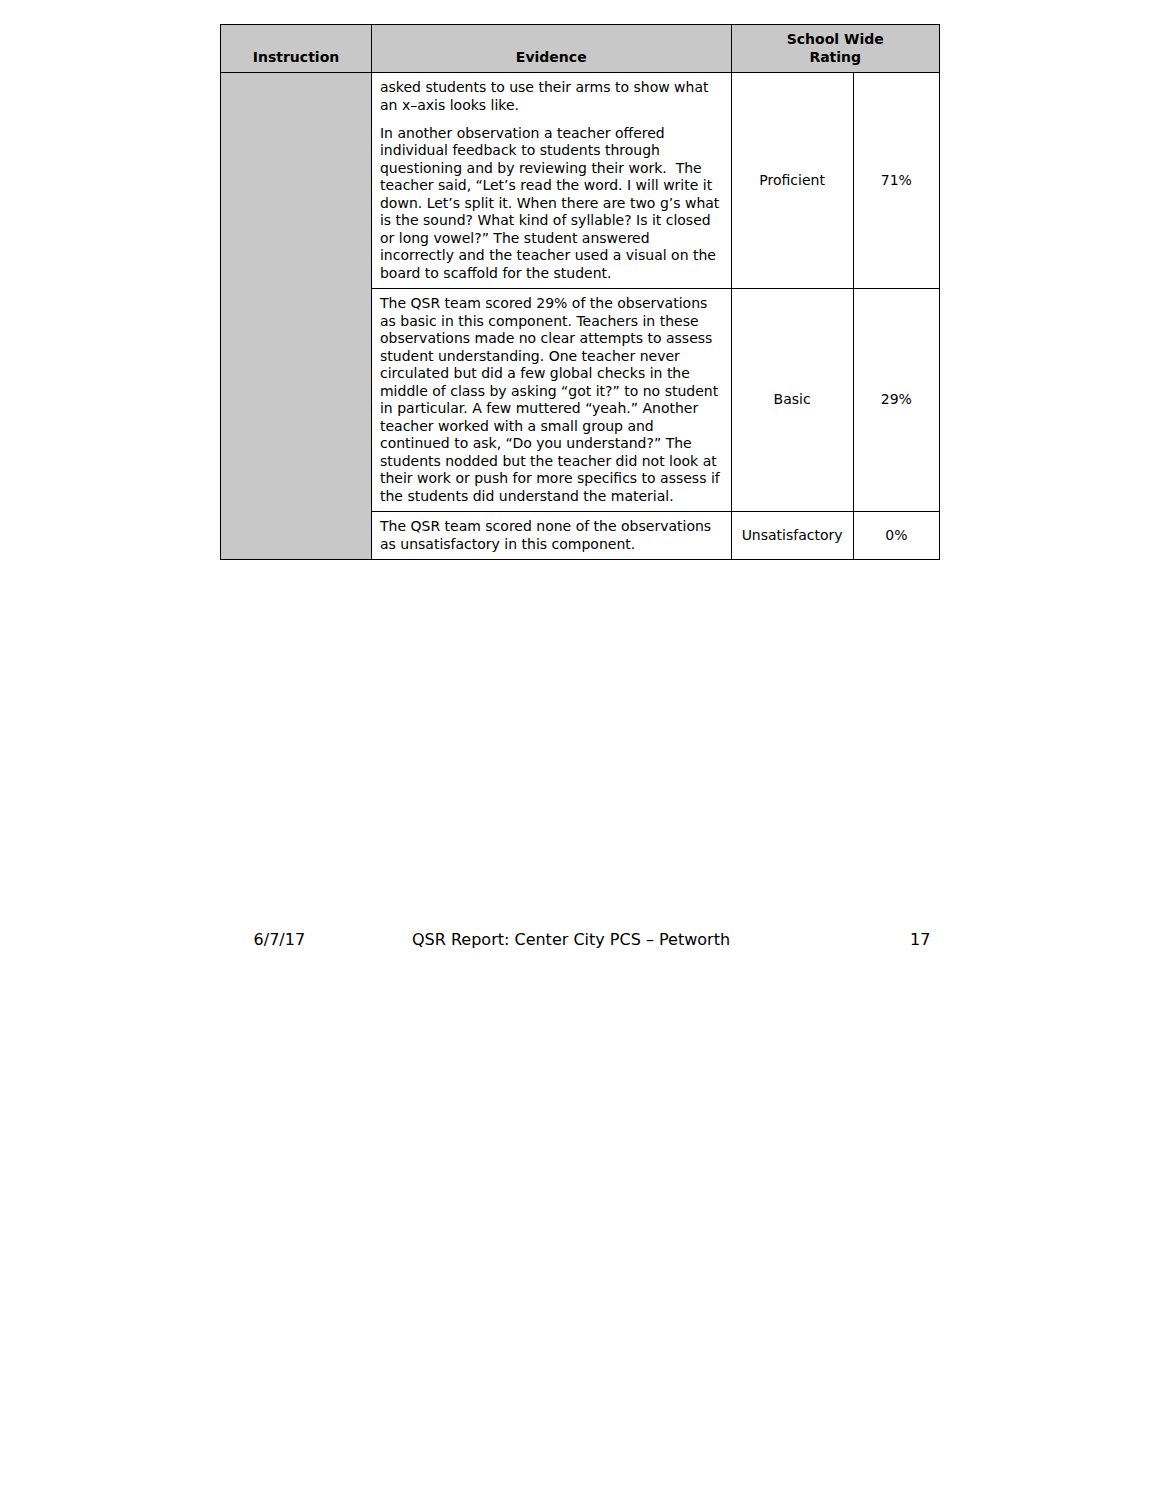| Instruction | Evidence | School Wide Rating |
| --- | --- | --- |
| | asked students to use their arms to show what an x–axis looks like. In another observation a teacher offered individual feedback to students through questioning and by reviewing their work. The teacher said, “Let’s read the word. I will write it down. Let’s split it. When there are two g’s what is the sound? What kind of syllable? Is it closed or long vowel?” The student answered incorrectly and the teacher used a visual on the board to scaffold for the student. | Proficient | 71% |
| The QSR team scored 29% of the observations as basic in this component. Teachers in these observations made no clear attempts to assess student understanding. One teacher never circulated but did a few global checks in the middle of class by asking “got it?” to no student in particular. A few muttered “yeah.” Another teacher worked with a small group and continued to ask, “Do you understand?” The students nodded but the teacher did not look at their work or push for more specifics to assess if the students did understand the material. | Basic | 29% |
| The QSR team scored none of the observations as unsatisfactory in this component. | Unsatisfactory | 0% |
6/7/17 QSR Report: Center City PCS – Petworth 17